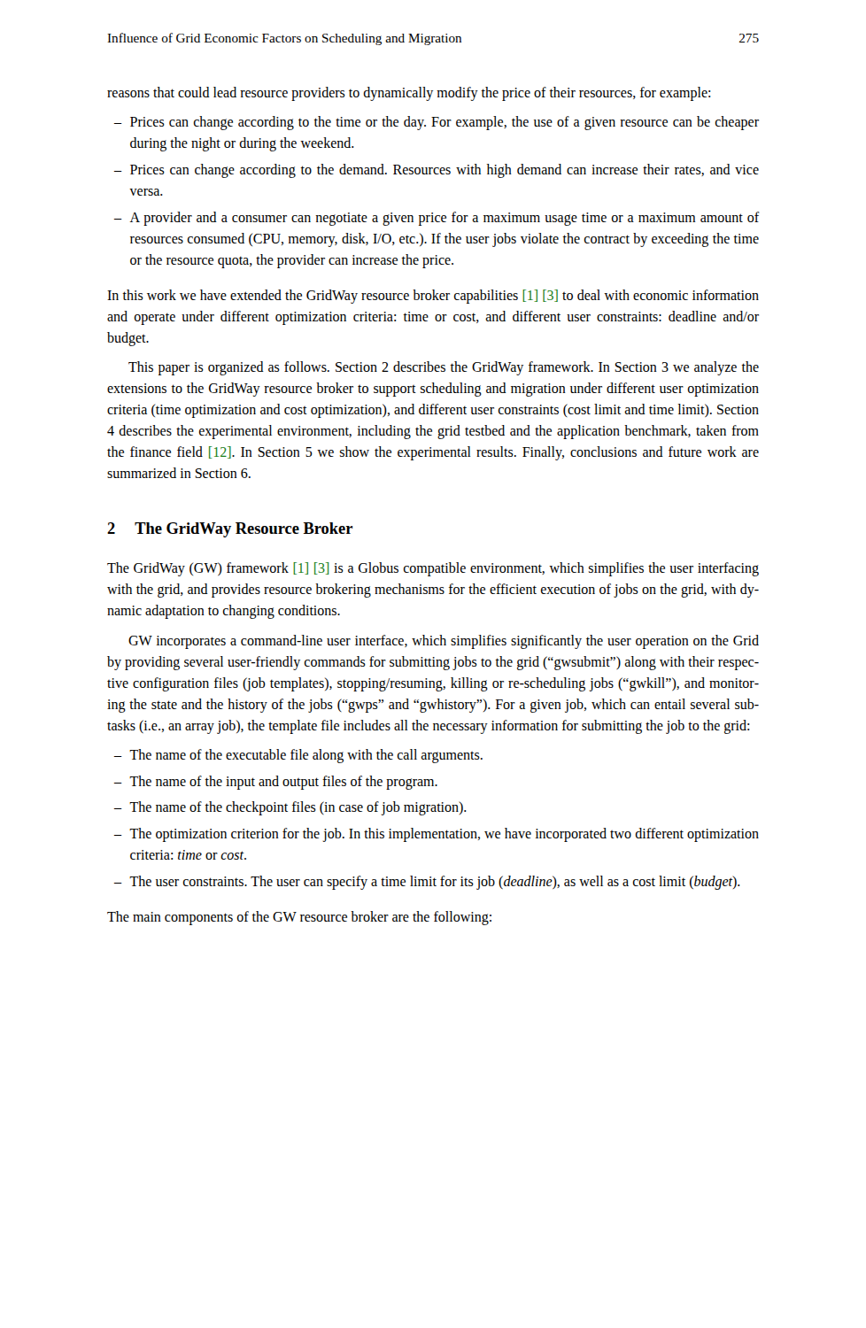Influence of Grid Economic Factors on Scheduling and Migration 275
reasons that could lead resource providers to dynamically modify the price of their resources, for example:
Prices can change according to the time or the day. For example, the use of a given resource can be cheaper during the night or during the weekend.
Prices can change according to the demand. Resources with high demand can increase their rates, and vice versa.
A provider and a consumer can negotiate a given price for a maximum usage time or a maximum amount of resources consumed (CPU, memory, disk, I/O, etc.). If the user jobs violate the contract by exceeding the time or the resource quota, the provider can increase the price.
In this work we have extended the GridWay resource broker capabilities [1] [3] to deal with economic information and operate under different optimization criteria: time or cost, and different user constraints: deadline and/or budget.
This paper is organized as follows. Section 2 describes the GridWay framework. In Section 3 we analyze the extensions to the GridWay resource broker to support scheduling and migration under different user optimization criteria (time optimization and cost optimization), and different user constraints (cost limit and time limit). Section 4 describes the experimental environment, including the grid testbed and the application benchmark, taken from the finance field [12]. In Section 5 we show the experimental results. Finally, conclusions and future work are summarized in Section 6.
2 The GridWay Resource Broker
The GridWay (GW) framework [1] [3] is a Globus compatible environment, which simplifies the user interfacing with the grid, and provides resource brokering mechanisms for the efficient execution of jobs on the grid, with dynamic adaptation to changing conditions.
GW incorporates a command-line user interface, which simplifies significantly the user operation on the Grid by providing several user-friendly commands for submitting jobs to the grid (“gwsubmit”) along with their respective configuration files (job templates), stopping/resuming, killing or re-scheduling jobs (“gwkill”), and monitoring the state and the history of the jobs (“gwps” and “gwhistory”). For a given job, which can entail several subtasks (i.e., an array job), the template file includes all the necessary information for submitting the job to the grid:
The name of the executable file along with the call arguments.
The name of the input and output files of the program.
The name of the checkpoint files (in case of job migration).
The optimization criterion for the job. In this implementation, we have incorporated two different optimization criteria: time or cost.
The user constraints. The user can specify a time limit for its job (deadline), as well as a cost limit (budget).
The main components of the GW resource broker are the following: